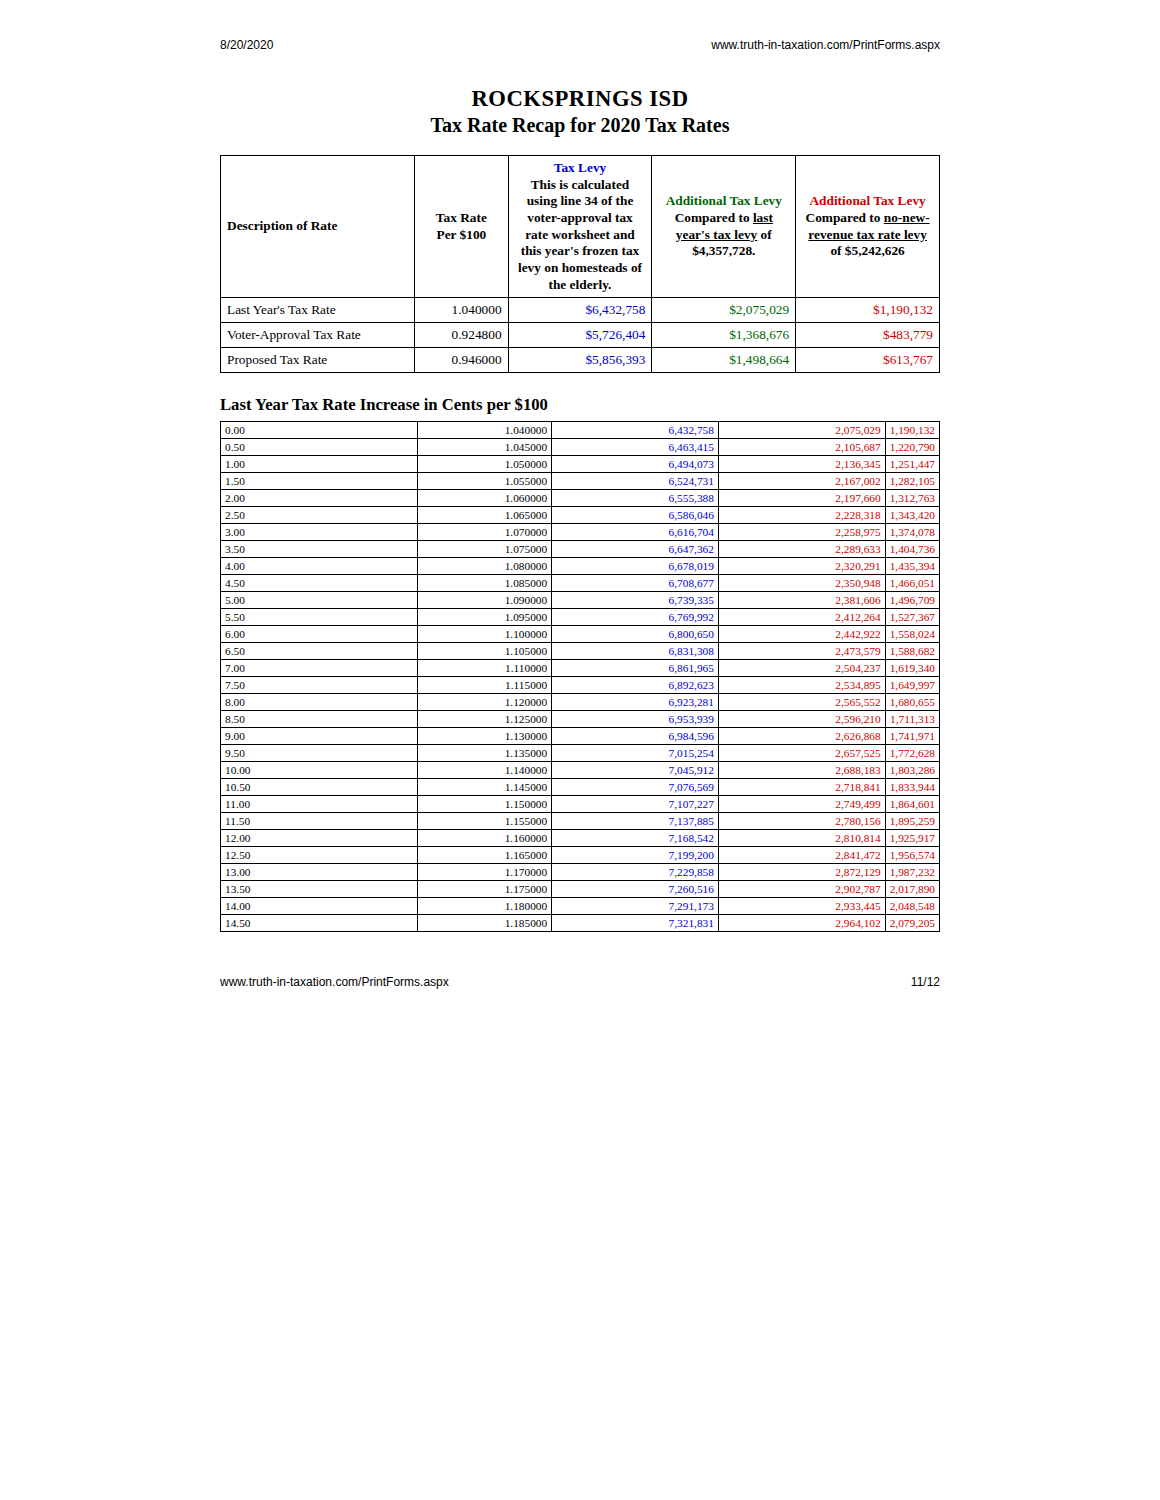8/20/2020 www.truth-in-taxation.com/PrintForms.aspx
ROCKSPRINGS ISD
Tax Rate Recap for 2020 Tax Rates
| Description of Rate | Tax Rate Per $100 | Tax Levy This is calculated using line 34 of the voter-approval tax rate worksheet and this year's frozen tax levy on homesteads of the elderly. | Additional Tax Levy Compared to last year's tax levy of $4,357,728. | Additional Tax Levy Compared to no-new-revenue tax rate levy of $5,242,626 |
| --- | --- | --- | --- | --- |
| Last Year's Tax Rate | 1.040000 | $6,432,758 | $2,075,029 | $1,190,132 |
| Voter-Approval Tax Rate | 0.924800 | $5,726,404 | $1,368,676 | $483,779 |
| Proposed Tax Rate | 0.946000 | $5,856,393 | $1,498,664 | $613,767 |
Last Year Tax Rate Increase in Cents per $100
| 0.00 | 1.040000 | 6,432,758 | 2,075,029 | 1,190,132 |
| 0.50 | 1.045000 | 6,463,415 | 2,105,687 | 1,220,790 |
| 1.00 | 1.050000 | 6,494,073 | 2,136,345 | 1,251,447 |
| 1.50 | 1.055000 | 6,524,731 | 2,167,002 | 1,282,105 |
| 2.00 | 1.060000 | 6,555,388 | 2,197,660 | 1,312,763 |
| 2.50 | 1.065000 | 6,586,046 | 2,228,318 | 1,343,420 |
| 3.00 | 1.070000 | 6,616,704 | 2,258,975 | 1,374,078 |
| 3.50 | 1.075000 | 6,647,362 | 2,289,633 | 1,404,736 |
| 4.00 | 1.080000 | 6,678,019 | 2,320,291 | 1,435,394 |
| 4.50 | 1.085000 | 6,708,677 | 2,350,948 | 1,466,051 |
| 5.00 | 1.090000 | 6,739,335 | 2,381,606 | 1,496,709 |
| 5.50 | 1.095000 | 6,769,992 | 2,412,264 | 1,527,367 |
| 6.00 | 1.100000 | 6,800,650 | 2,442,922 | 1,558,024 |
| 6.50 | 1.105000 | 6,831,308 | 2,473,579 | 1,588,682 |
| 7.00 | 1.110000 | 6,861,965 | 2,504,237 | 1,619,340 |
| 7.50 | 1.115000 | 6,892,623 | 2,534,895 | 1,649,997 |
| 8.00 | 1.120000 | 6,923,281 | 2,565,552 | 1,680,655 |
| 8.50 | 1.125000 | 6,953,939 | 2,596,210 | 1,711,313 |
| 9.00 | 1.130000 | 6,984,596 | 2,626,868 | 1,741,971 |
| 9.50 | 1.135000 | 7,015,254 | 2,657,525 | 1,772,628 |
| 10.00 | 1.140000 | 7,045,912 | 2,688,183 | 1,803,286 |
| 10.50 | 1.145000 | 7,076,569 | 2,718,841 | 1,833,944 |
| 11.00 | 1.150000 | 7,107,227 | 2,749,499 | 1,864,601 |
| 11.50 | 1.155000 | 7,137,885 | 2,780,156 | 1,895,259 |
| 12.00 | 1.160000 | 7,168,542 | 2,810,814 | 1,925,917 |
| 12.50 | 1.165000 | 7,199,200 | 2,841,472 | 1,956,574 |
| 13.00 | 1.170000 | 7,229,858 | 2,872,129 | 1,987,232 |
| 13.50 | 1.175000 | 7,260,516 | 2,902,787 | 2,017,890 |
| 14.00 | 1.180000 | 7,291,173 | 2,933,445 | 2,048,548 |
| 14.50 | 1.185000 | 7,321,831 | 2,964,102 | 2,079,205 |
www.truth-in-taxation.com/PrintForms.aspx 11/12